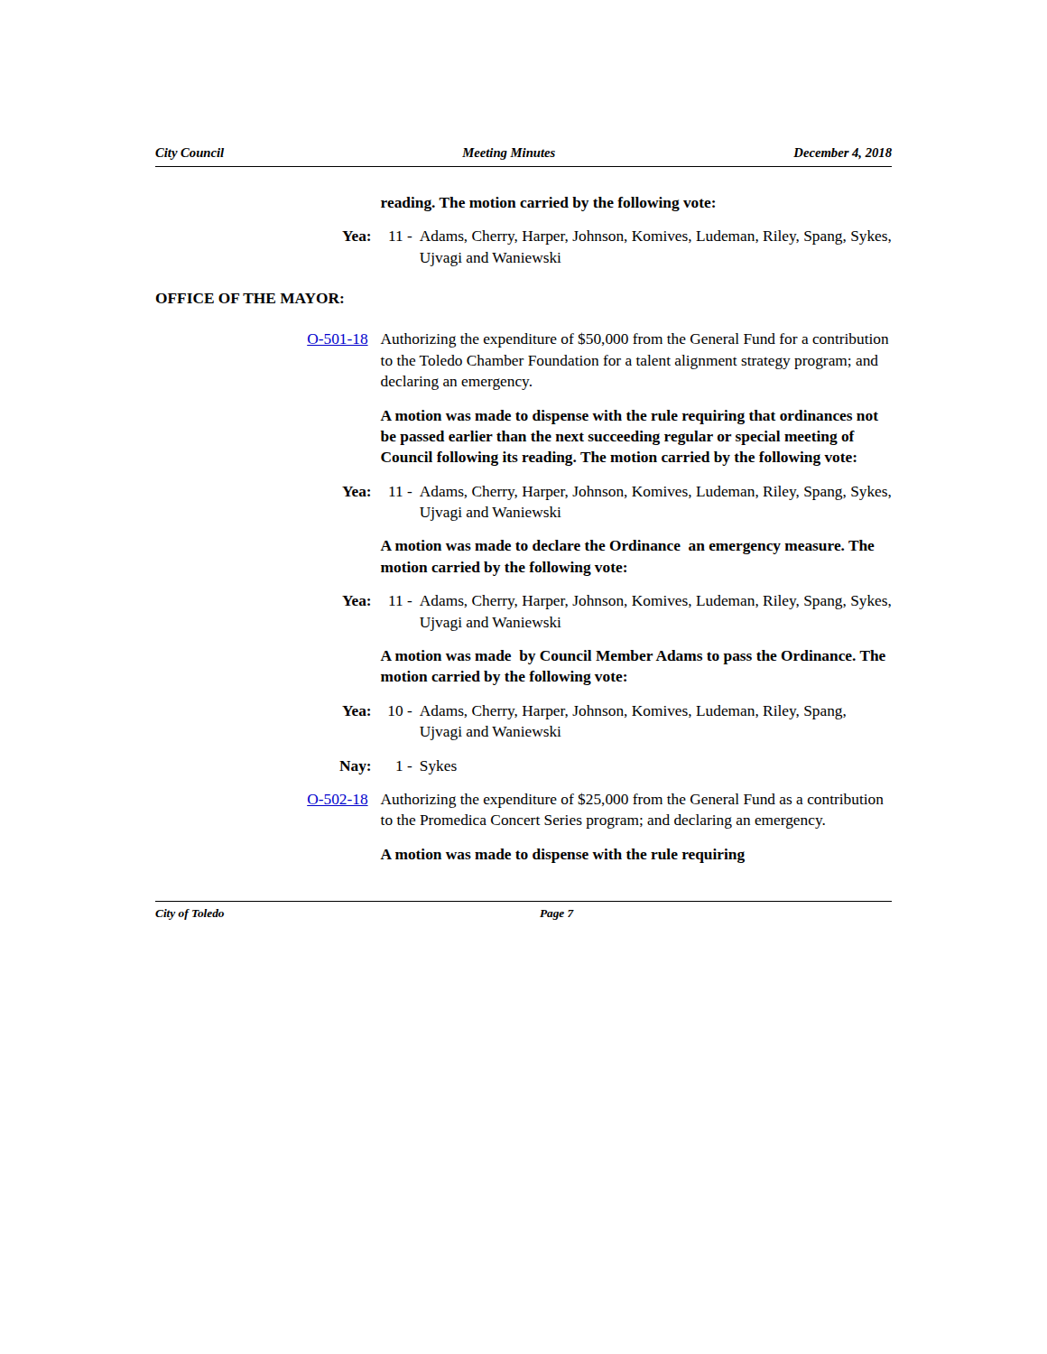City Council
Meeting Minutes
December 4, 2018
reading. The motion carried by the following vote:
Yea:
11 -
Adams, Cherry, Harper, Johnson, Komives, Ludeman, Riley, Spang, Sykes, Ujvagi and Waniewski
OFFICE OF THE MAYOR:
O-501-18
Authorizing the expenditure of $50,000 from the General Fund for a contribution to the Toledo Chamber Foundation for a talent alignment strategy program; and declaring an emergency.
A motion was made to dispense with the rule requiring that ordinances not be passed earlier than the next succeeding regular or special meeting of Council following its reading. The motion carried by the following vote:
Yea:
11 -
Adams, Cherry, Harper, Johnson, Komives, Ludeman, Riley, Spang, Sykes, Ujvagi and Waniewski
A motion was made to declare the Ordinance an emergency measure. The motion carried by the following vote:
Yea:
11 -
Adams, Cherry, Harper, Johnson, Komives, Ludeman, Riley, Spang, Sykes, Ujvagi and Waniewski
A motion was made by Council Member Adams to pass the Ordinance. The motion carried by the following vote:
Yea:
10 -
Adams, Cherry, Harper, Johnson, Komives, Ludeman, Riley, Spang, Ujvagi and Waniewski
Nay:
1 -
Sykes
O-502-18
Authorizing the expenditure of $25,000 from the General Fund as a contribution to the Promedica Concert Series program; and declaring an emergency.
A motion was made to dispense with the rule requiring
City of Toledo
Page 7